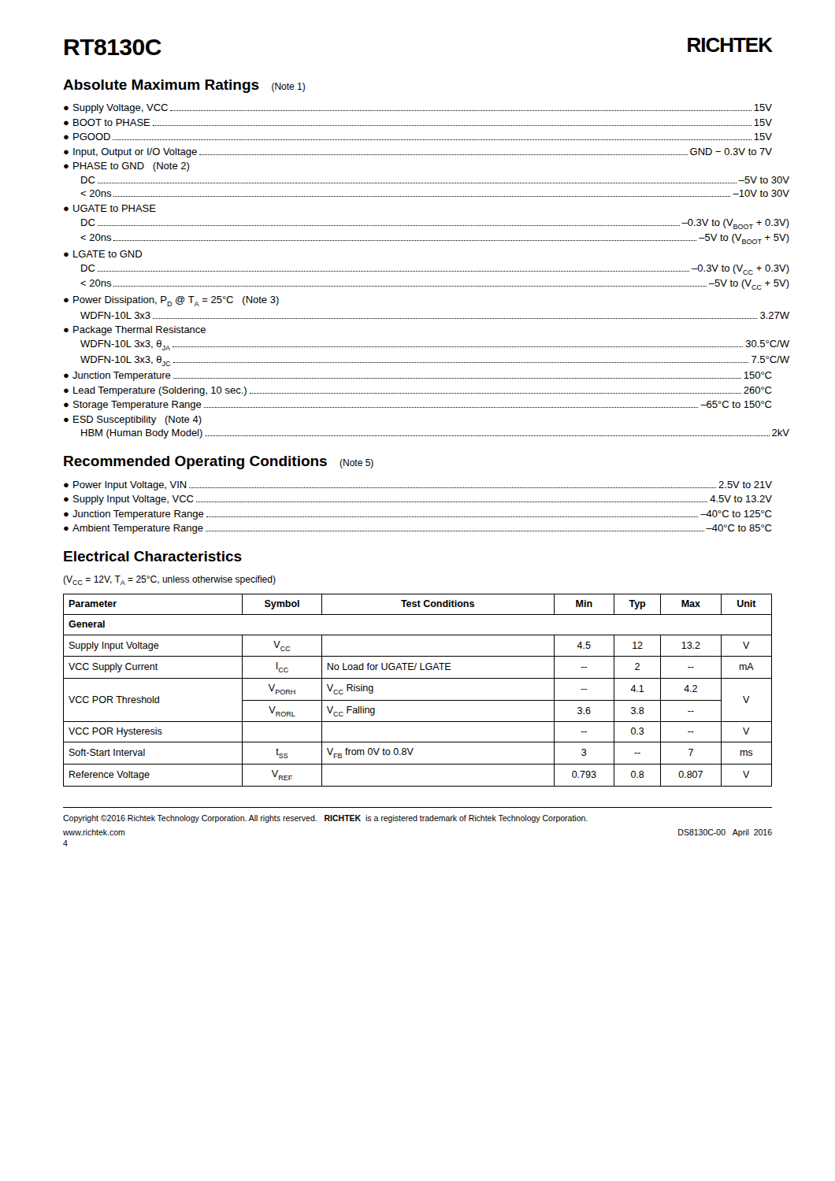RT8130C
RICHTEK
Absolute Maximum Ratings (Note 1)
●Supply Voltage, VCC 15V
●BOOT to PHASE 15V
●PGOOD 15V
●Input, Output or I/O Voltage GND − 0.3V to 7V
●PHASE to GND (Note 2)
DC –5V to 30V
< 20ns –10V to 30V
●UGATE to PHASE
DC –0.3V to (VBOOT + 0.3V)
< 20ns –5V to (VBOOT + 5V)
●LGATE to GND
DC –0.3V to (VCC + 0.3V)
< 20ns –5V to (VCC + 5V)
●Power Dissipation, PD @ TA = 25°C (Note 3)
WDFN-10L 3x3 3.27W
●Package Thermal Resistance
WDFN-10L 3x3, θJA 30.5°C/W
WDFN-10L 3x3, θJC 7.5°C/W
●Junction Temperature 150°C
●Lead Temperature (Soldering, 10 sec.) 260°C
●Storage Temperature Range –65°C to 150°C
●ESD Susceptibility (Note 4)
HBM (Human Body Model) 2kV
Recommended Operating Conditions (Note 5)
●Power Input Voltage, VIN 2.5V to 21V
●Supply Input Voltage, VCC 4.5V to 13.2V
●Junction Temperature Range –40°C to 125°C
●Ambient Temperature Range –40°C to 85°C
Electrical Characteristics
(VCC = 12V, TA = 25°C, unless otherwise specified)
| Parameter | Symbol | Test Conditions | Min | Typ | Max | Unit |
| --- | --- | --- | --- | --- | --- | --- |
| General |
| Supply Input Voltage | V CC | | 4.5 | 12 | 13.2 | V |
| VCC Supply Current | I CC | No Load for UGATE/ LGATE | -- | 2 | -- | mA |
| VCC POR Threshold | V PORH | V CC Rising | -- | 4.1 | 4.2 | V |
| V RORL | V CC Falling | 3.6 | 3.8 | -- |
| VCC POR Hysteresis | | | -- | 0.3 | -- | V |
| Soft-Start Interval | t SS | V FB from 0V to 0.8V | 3 | -- | 7 | ms |
| Reference Voltage | V REF | | 0.793 | 0.8 | 0.807 | V |
Copyright ©2016 Richtek Technology Corporation. All rights reserved. RICHTEK is a registered trademark of Richtek Technology Corporation.
www.richtek.com
4
DS8130C-00 April 2016